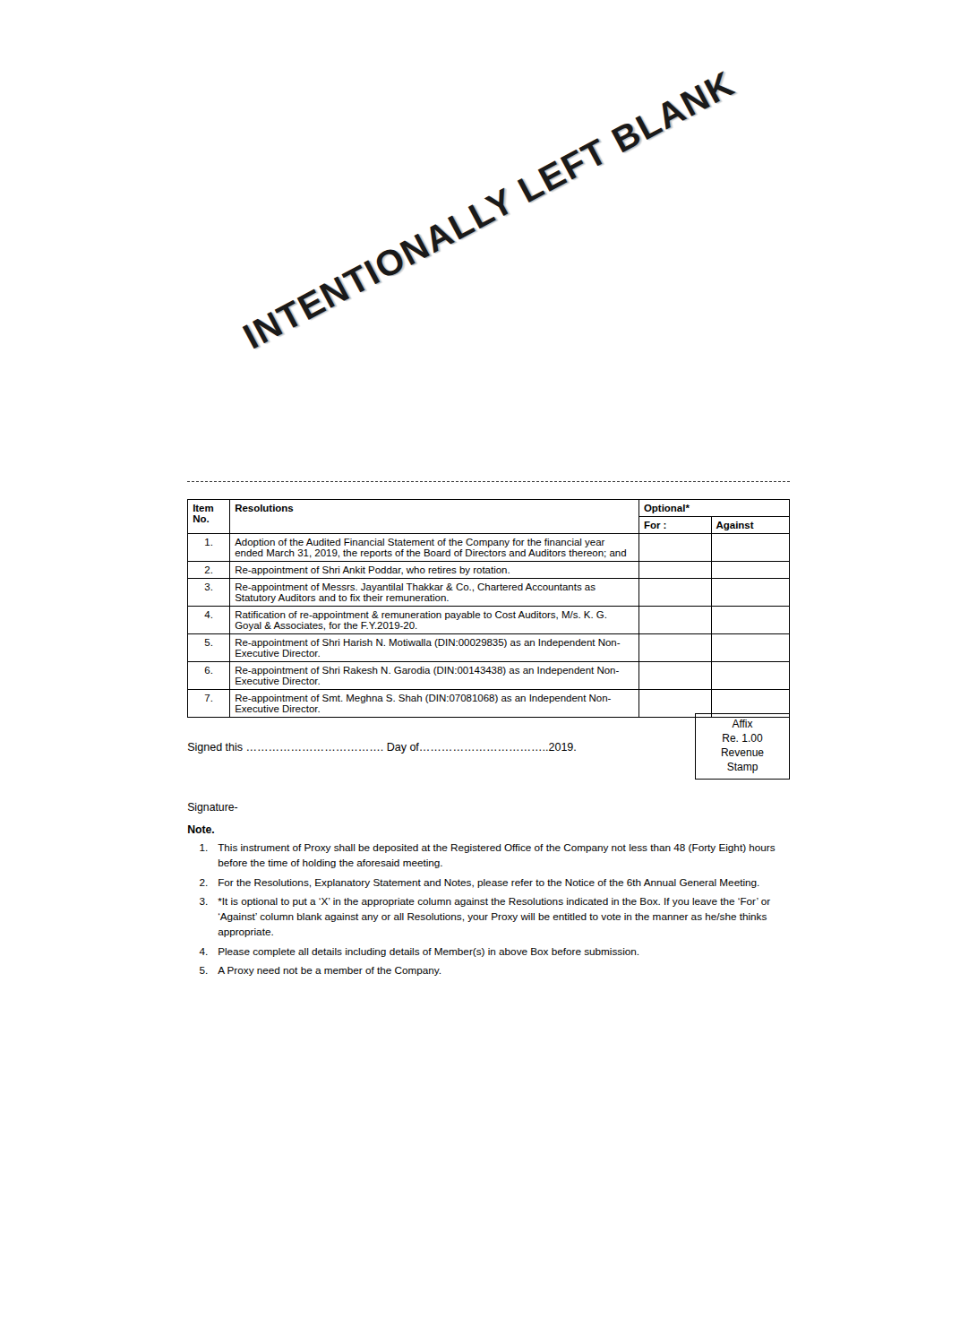INTENTIONALLY LEFT BLANK
| Item No. | Resolutions | Optional* |
| --- | --- | --- |
| For : | Against |
| 1. | Adoption of the Audited Financial Statement of the Company for the financial year ended March 31, 2019, the reports of the Board of Directors and Auditors thereon; and | | |
| 2. | Re-appointment of Shri Ankit Poddar, who retires by rotation. | | |
| 3. | Re-appointment of Messrs. Jayantilal Thakkar & Co., Chartered Accountants as Statutory Auditors and to fix their remuneration. | | |
| 4. | Ratification of re-appointment & remuneration payable to Cost Auditors, M/s. K. G. Goyal & Associates, for the F.Y.2019-20. | | |
| 5. | Re-appointment of Shri Harish N. Motiwalla (DIN:00029835) as an Independent Non-Executive Director. | | |
| 6. | Re-appointment of Shri Rakesh N. Garodia (DIN:00143438) as an Independent Non-Executive Director. | | |
| 7. | Re-appointment of Smt. Meghna S. Shah (DIN:07081068) as an Independent Non-Executive Director. | | |
Signed this ………………………………. Day of……………………………..2019.
Affix
Re. 1.00
Revenue
Stamp
Signature-
Note.
This instrument of Proxy shall be deposited at the Registered Office of the Company not less than 48 (Forty Eight) hours before the time of holding the aforesaid meeting.
For the Resolutions, Explanatory Statement and Notes, please refer to the Notice of the 6th Annual General Meeting.
*It is optional to put a ‘X’ in the appropriate column against the Resolutions indicated in the Box. If you leave the ‘For’ or ‘Against’ column blank against any or all Resolutions, your Proxy will be entitled to vote in the manner as he/she thinks appropriate.
Please complete all details including details of Member(s) in above Box before submission.
A Proxy need not be a member of the Company.